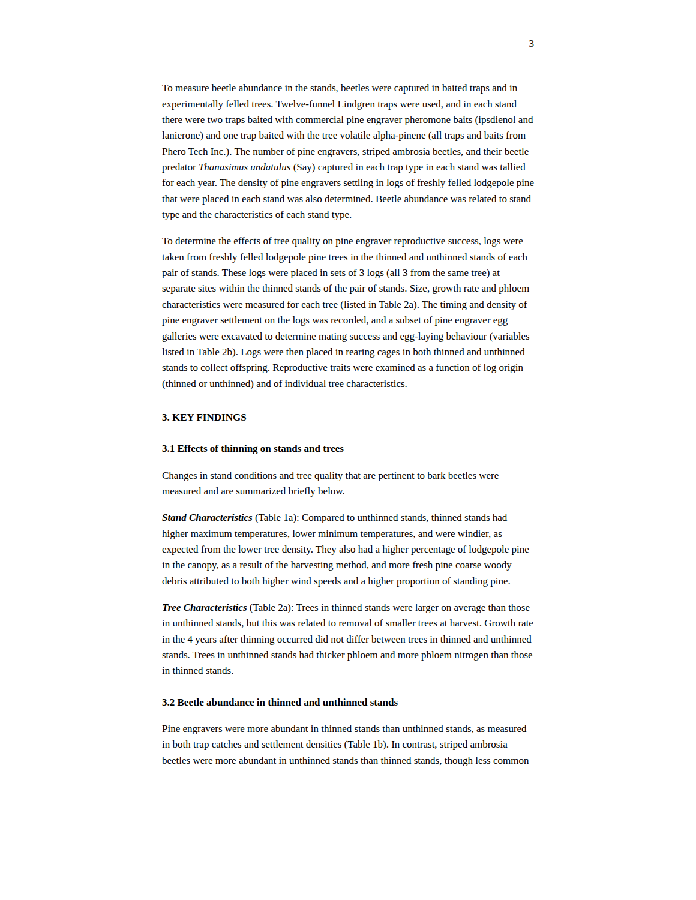3
To measure beetle abundance in the stands, beetles were captured in baited traps and in experimentally felled trees. Twelve-funnel Lindgren traps were used, and in each stand there were two traps baited with commercial pine engraver pheromone baits (ipsdienol and lanierone) and one trap baited with the tree volatile alpha-pinene (all traps and baits from Phero Tech Inc.). The number of pine engravers, striped ambrosia beetles, and their beetle predator Thanasimus undatulus (Say) captured in each trap type in each stand was tallied for each year. The density of pine engravers settling in logs of freshly felled lodgepole pine that were placed in each stand was also determined. Beetle abundance was related to stand type and the characteristics of each stand type.
To determine the effects of tree quality on pine engraver reproductive success, logs were taken from freshly felled lodgepole pine trees in the thinned and unthinned stands of each pair of stands. These logs were placed in sets of 3 logs (all 3 from the same tree) at separate sites within the thinned stands of the pair of stands. Size, growth rate and phloem characteristics were measured for each tree (listed in Table 2a). The timing and density of pine engraver settlement on the logs was recorded, and a subset of pine engraver egg galleries were excavated to determine mating success and egg-laying behaviour (variables listed in Table 2b). Logs were then placed in rearing cages in both thinned and unthinned stands to collect offspring. Reproductive traits were examined as a function of log origin (thinned or unthinned) and of individual tree characteristics.
3. KEY FINDINGS
3.1 Effects of thinning on stands and trees
Changes in stand conditions and tree quality that are pertinent to bark beetles were measured and are summarized briefly below.
Stand Characteristics (Table 1a): Compared to unthinned stands, thinned stands had higher maximum temperatures, lower minimum temperatures, and were windier, as expected from the lower tree density. They also had a higher percentage of lodgepole pine in the canopy, as a result of the harvesting method, and more fresh pine coarse woody debris attributed to both higher wind speeds and a higher proportion of standing pine.
Tree Characteristics (Table 2a): Trees in thinned stands were larger on average than those in unthinned stands, but this was related to removal of smaller trees at harvest. Growth rate in the 4 years after thinning occurred did not differ between trees in thinned and unthinned stands. Trees in unthinned stands had thicker phloem and more phloem nitrogen than those in thinned stands.
3.2 Beetle abundance in thinned and unthinned stands
Pine engravers were more abundant in thinned stands than unthinned stands, as measured in both trap catches and settlement densities (Table 1b). In contrast, striped ambrosia beetles were more abundant in unthinned stands than thinned stands, though less common